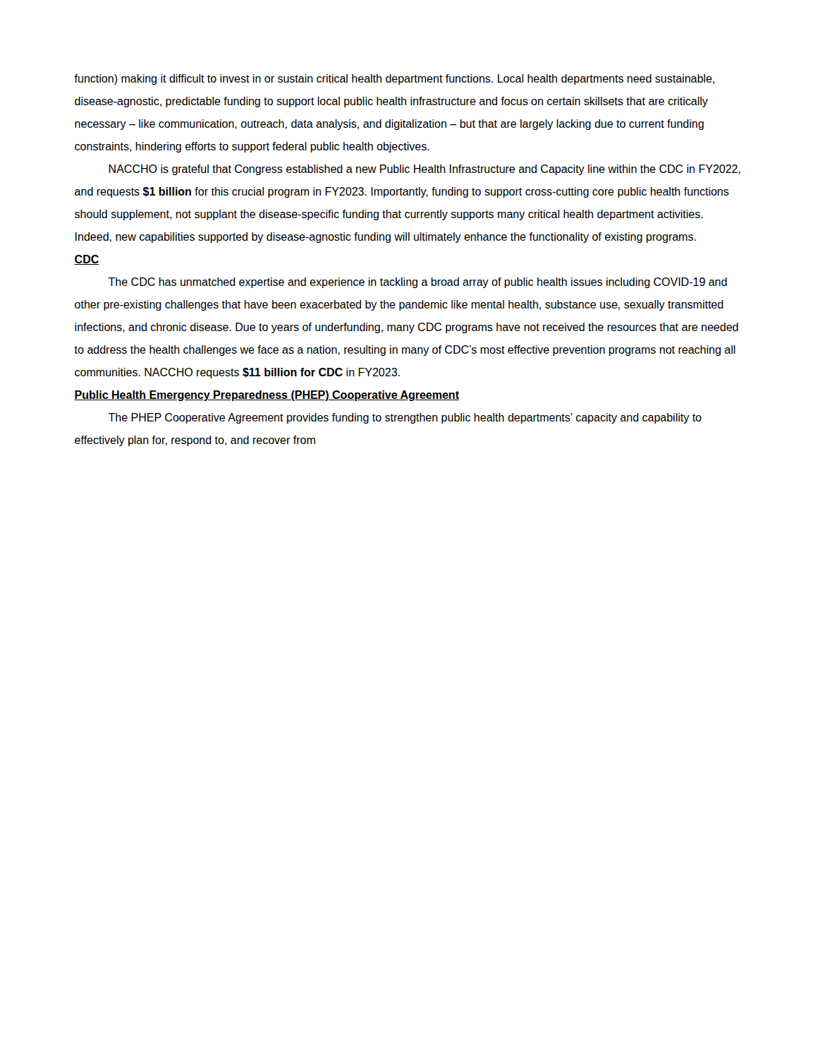function) making it difficult to invest in or sustain critical health department functions. Local health departments need sustainable, disease-agnostic, predictable funding to support local public health infrastructure and focus on certain skillsets that are critically necessary – like communication, outreach, data analysis, and digitalization – but that are largely lacking due to current funding constraints, hindering efforts to support federal public health objectives.
NACCHO is grateful that Congress established a new Public Health Infrastructure and Capacity line within the CDC in FY2022, and requests $1 billion for this crucial program in FY2023. Importantly, funding to support cross-cutting core public health functions should supplement, not supplant the disease-specific funding that currently supports many critical health department activities. Indeed, new capabilities supported by disease-agnostic funding will ultimately enhance the functionality of existing programs.
CDC
The CDC has unmatched expertise and experience in tackling a broad array of public health issues including COVID-19 and other pre-existing challenges that have been exacerbated by the pandemic like mental health, substance use, sexually transmitted infections, and chronic disease. Due to years of underfunding, many CDC programs have not received the resources that are needed to address the health challenges we face as a nation, resulting in many of CDC’s most effective prevention programs not reaching all communities. NACCHO requests $11 billion for CDC in FY2023.
Public Health Emergency Preparedness (PHEP) Cooperative Agreement
The PHEP Cooperative Agreement provides funding to strengthen public health departments’ capacity and capability to effectively plan for, respond to, and recover from